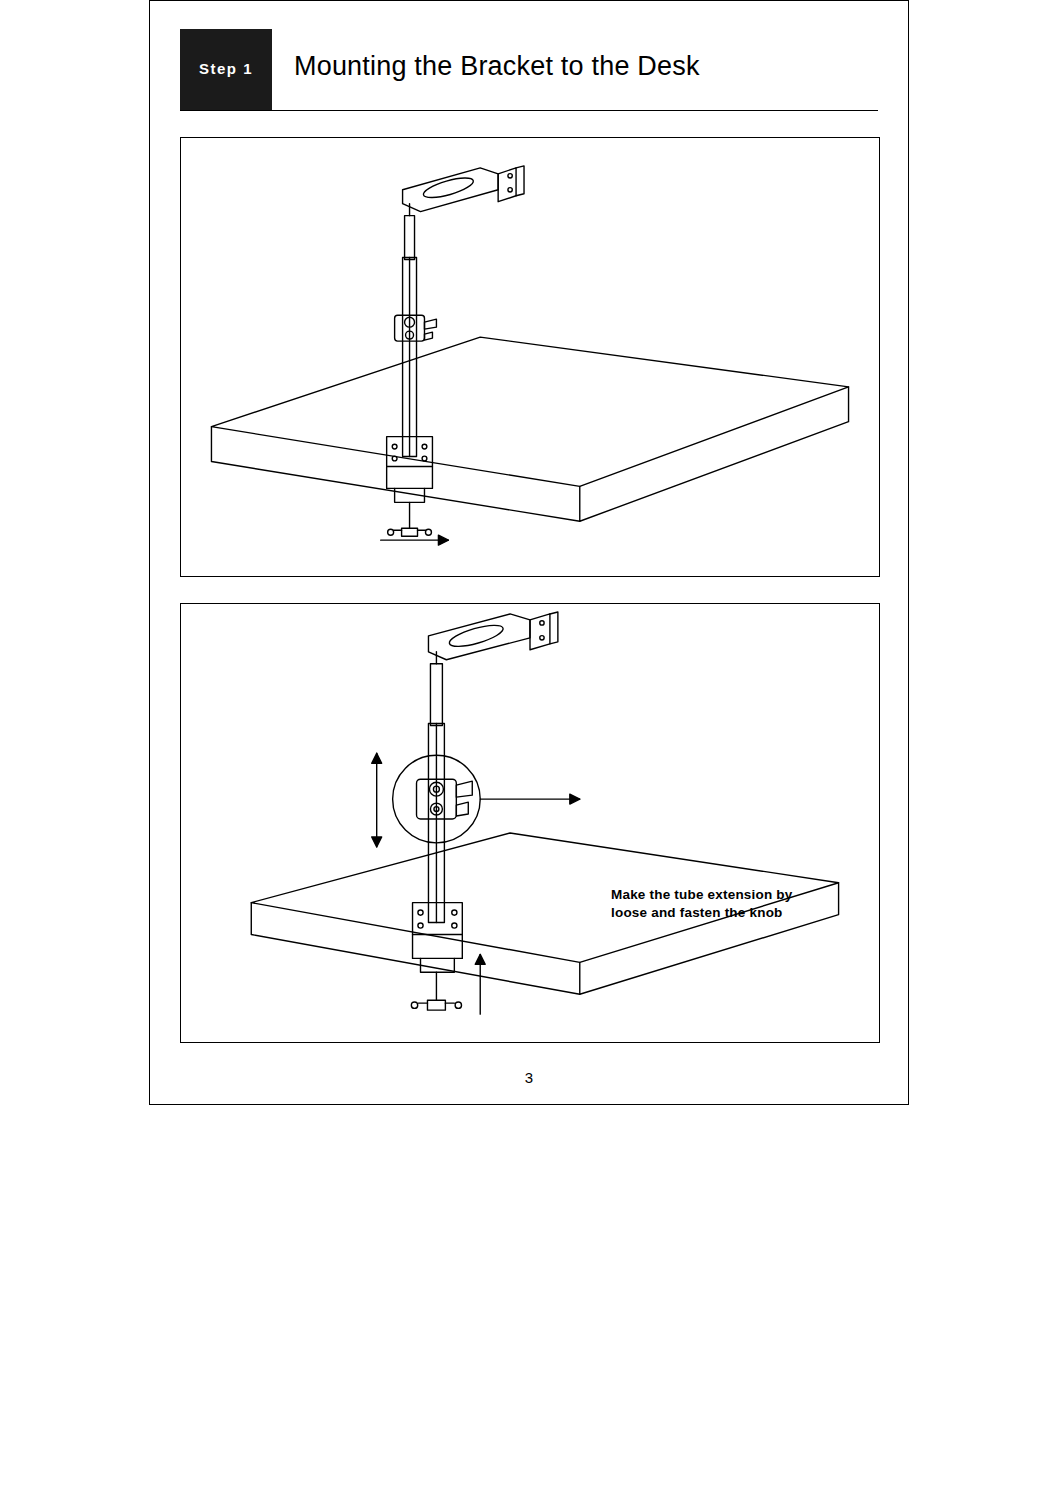Step 1
Mounting the Bracket to the Desk
Make the tube extension by
loose and fasten the knob
3